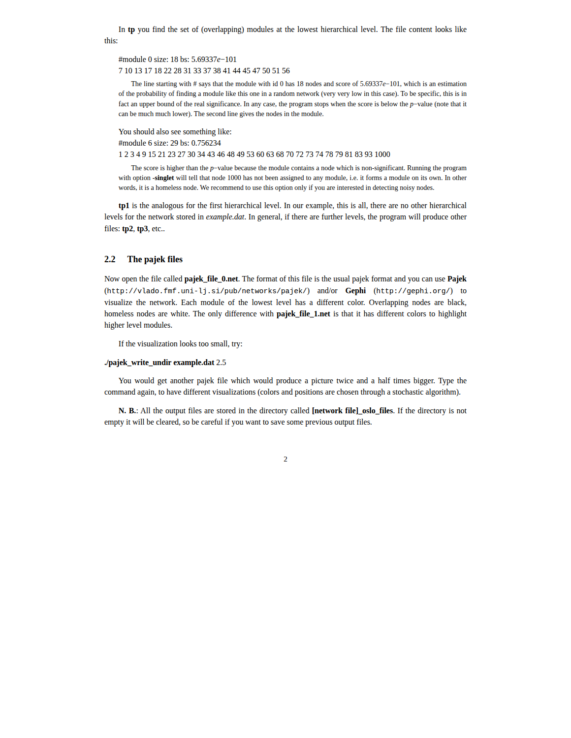In tp you find the set of (overlapping) modules at the lowest hierarchical level. The file content looks like this:
#module 0 size: 18 bs: 5.69337e−101
7 10 13 17 18 22 28 31 33 37 38 41 44 45 47 50 51 56
The line starting with # says that the module with id 0 has 18 nodes and score of 5.69337e−101, which is an estimation of the probability of finding a module like this one in a random network (very very low in this case). To be specific, this is in fact an upper bound of the real significance. In any case, the program stops when the score is below the p−value (note that it can be much much lower). The second line gives the nodes in the module.
You should also see something like:
#module 6 size: 29 bs: 0.756234
1 2 3 4 9 15 21 23 27 30 34 43 46 48 49 53 60 63 68 70 72 73 74 78 79 81 83 93 1000
The score is higher than the p−value because the module contains a node which is non-significant. Running the program with option -singlet will tell that node 1000 has not been assigned to any module, i.e. it forms a module on its own. In other words, it is a homeless node. We recommend to use this option only if you are interested in detecting noisy nodes.
tp1 is the analogous for the first hierarchical level. In our example, this is all, there are no other hierarchical levels for the network stored in example.dat. In general, if there are further levels, the program will produce other files: tp2, tp3, etc..
2.2 The pajek files
Now open the file called pajek_file_0.net. The format of this file is the usual pajek format and you can use Pajek (http://vlado.fmf.uni-lj.si/pub/networks/pajek/) and/or Gephi (http://gephi.org/) to visualize the network. Each module of the lowest level has a different color. Overlapping nodes are black, homeless nodes are white. The only difference with pajek_file_1.net is that it has different colors to highlight higher level modules.
If the visualization looks too small, try:
./pajek_write_undir example.dat 2.5
You would get another pajek file which would produce a picture twice and a half times bigger. Type the command again, to have different visualizations (colors and positions are chosen through a stochastic algorithm).
N. B.: All the output files are stored in the directory called [network file]_oslo_files. If the directory is not empty it will be cleared, so be careful if you want to save some previous output files.
2